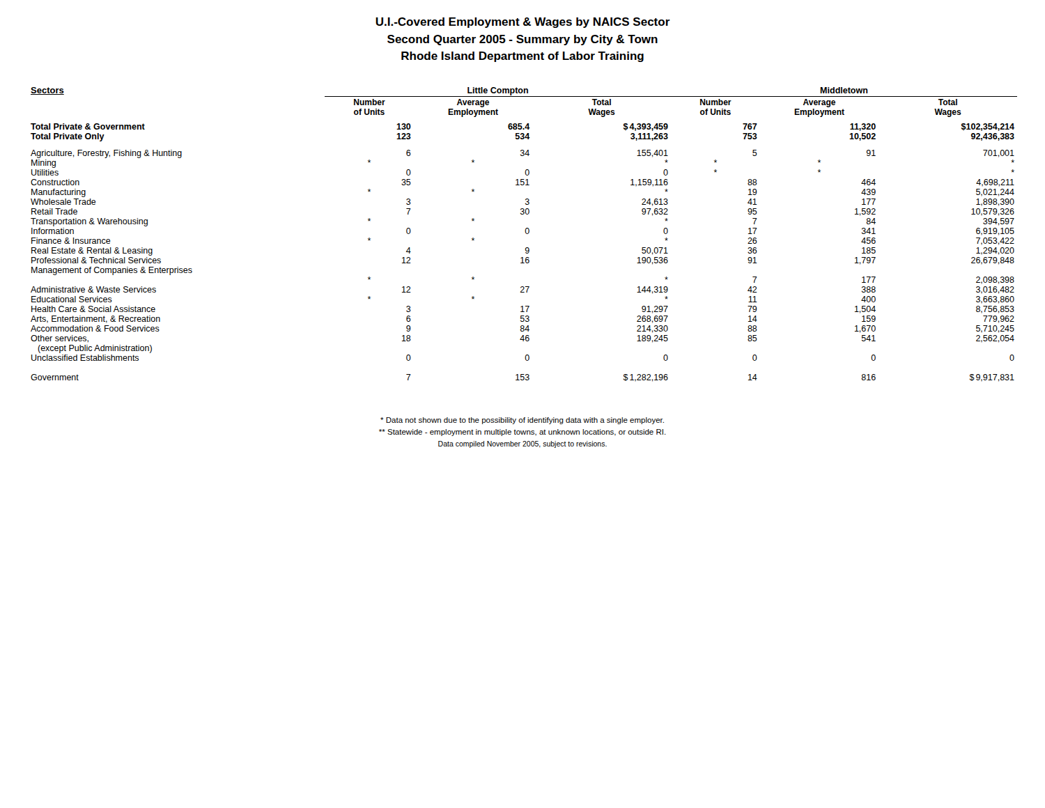U.I.-Covered Employment & Wages by NAICS Sector
Second Quarter 2005 - Summary by City & Town
Rhode Island Department of Labor Training
| Sectors | Little Compton | Middletown |
| --- | --- | --- |
| | Number of Units | Average Employment | Total Wages | Number of Units | Average Employment | Total Wages |
| Total Private & Government | 130 | 685.4 | $ 4,393,459 | 767 | 11,320 | $102,354,214 |
| Total Private Only | 123 | 534 | 3,111,263 | 753 | 10,502 | 92,436,383 |
| Agriculture, Forestry, Fishing & Hunting | 6 | 34 | 155,401 | 5 | 91 | 701,001 |
| Mining | * | * | * | * | * | * |
| Utilities | 0 | 0 | 0 | * | * | * |
| Construction | 35 | 151 | 1,159,116 | 88 | 464 | 4,698,211 |
| Manufacturing | * | * | * | 19 | 439 | 5,021,244 |
| Wholesale Trade | 3 | 3 | 24,613 | 41 | 177 | 1,898,390 |
| Retail Trade | 7 | 30 | 97,632 | 95 | 1,592 | 10,579,326 |
| Transportation & Warehousing | * | * | * | 7 | 84 | 394,597 |
| Information | 0 | 0 | 0 | 17 | 341 | 6,919,105 |
| Finance & Insurance | * | * | * | 26 | 456 | 7,053,422 |
| Real Estate & Rental & Leasing | 4 | 9 | 50,071 | 36 | 185 | 1,294,020 |
| Professional & Technical Services | 12 | 16 | 190,536 | 91 | 1,797 | 26,679,848 |
| Management of Companies & Enterprises | | | | | | |
| | * | * | * | 7 | 177 | 2,098,398 |
| Administrative & Waste Services | 12 | 27 | 144,319 | 42 | 388 | 3,016,482 |
| Educational Services | * | * | * | 11 | 400 | 3,663,860 |
| Health Care & Social Assistance | 3 | 17 | 91,297 | 79 | 1,504 | 8,756,853 |
| Arts, Entertainment, & Recreation | 6 | 53 | 268,697 | 14 | 159 | 779,962 |
| Accommodation & Food Services | 9 | 84 | 214,330 | 88 | 1,670 | 5,710,245 |
| Other services, | 18 | 46 | 189,245 | 85 | 541 | 2,562,054 |
| (except Public Administration) | | | | | | |
| Unclassified Establishments | 0 | 0 | 0 | 0 | 0 | 0 |
| Government | 7 | 153 | $ 1,282,196 | 14 | 816 | $ 9,917,831 |
* Data not shown due to the possibility of identifying data with a single employer.
** Statewide - employment in multiple towns, at unknown locations, or outside RI.
Data compiled November 2005, subject to revisions.